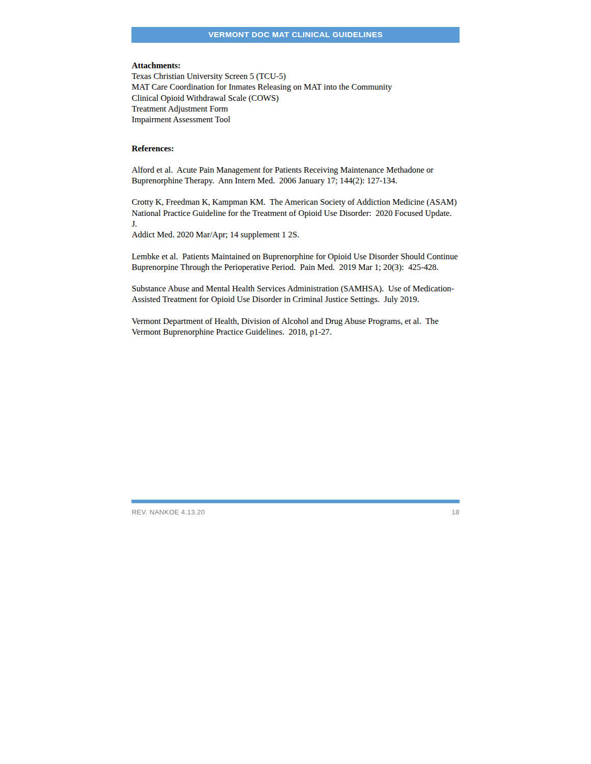VERMONT DOC MAT CLINICAL GUIDELINES
Attachments:
Texas Christian University Screen 5 (TCU-5)
MAT Care Coordination for Inmates Releasing on MAT into the Community
Clinical Opioid Withdrawal Scale (COWS)
Treatment Adjustment Form
Impairment Assessment Tool
References:
Alford et al. Acute Pain Management for Patients Receiving Maintenance Methadone or
Buprenorphine Therapy. Ann Intern Med. 2006 January 17; 144(2): 127-134.
Crotty K, Freedman K, Kampman KM. The American Society of Addiction Medicine (ASAM)
National Practice Guideline for the Treatment of Opioid Use Disorder: 2020 Focused Update. J.
Addict Med. 2020 Mar/Apr; 14 supplement 1 2S.
Lembke et al. Patients Maintained on Buprenorphine for Opioid Use Disorder Should Continue
Buprenorpine Through the Perioperative Period. Pain Med. 2019 Mar 1; 20(3): 425-428.
Substance Abuse and Mental Health Services Administration (SAMHSA). Use of Medication-
Assisted Treatment for Opioid Use Disorder in Criminal Justice Settings. July 2019.
Vermont Department of Health, Division of Alcohol and Drug Abuse Programs, et al. The
Vermont Buprenorphine Practice Guidelines. 2018, p1-27.
REV. NANKOE 4.13.20 18